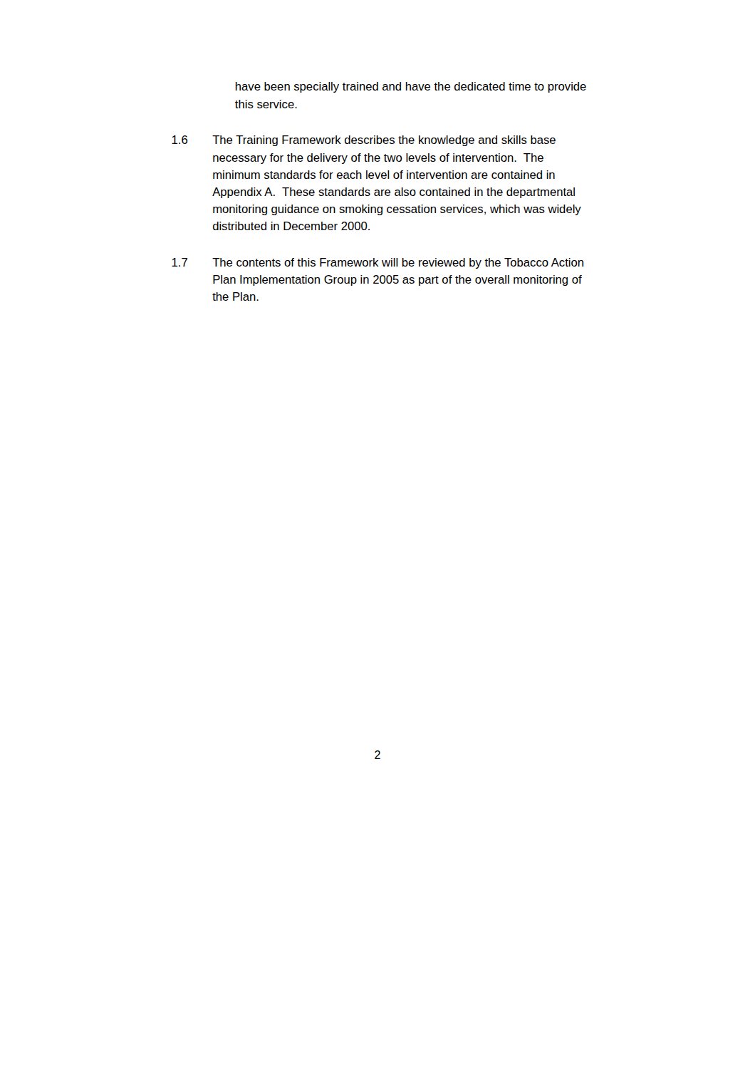have been specially trained and have the dedicated time to provide this service.
1.6
The Training Framework describes the knowledge and skills base necessary for the delivery of the two levels of intervention. The minimum standards for each level of intervention are contained in Appendix A. These standards are also contained in the departmental monitoring guidance on smoking cessation services, which was widely distributed in December 2000.
1.7
The contents of this Framework will be reviewed by the Tobacco Action Plan Implementation Group in 2005 as part of the overall monitoring of the Plan.
2